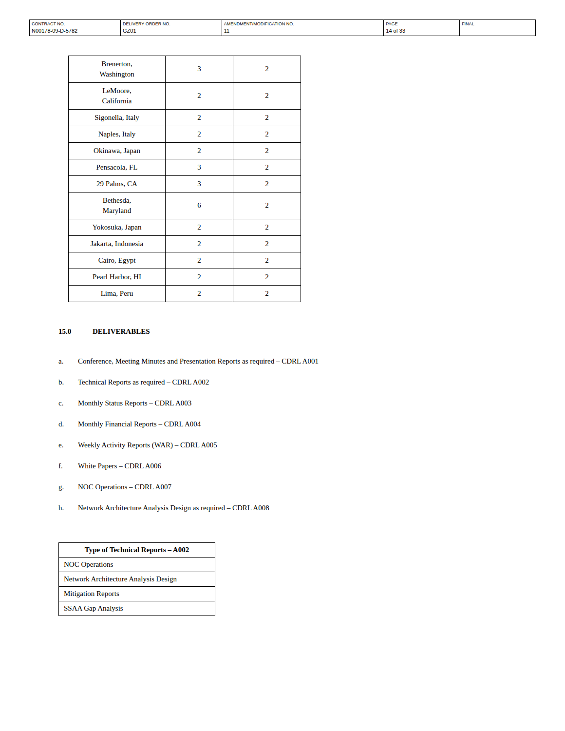| CONTRACT NO. N00178-09-D-5782 | DELIVERY ORDER NO. GZ01 | AMENDMENT/MODIFICATION NO. 11 | PAGE 14 of 33 | FINAL |
| Brenerton, Washington | 3 | 2 |
| LeMoore, California | 2 | 2 |
| Sigonella, Italy | 2 | 2 |
| Naples, Italy | 2 | 2 |
| Okinawa, Japan | 2 | 2 |
| Pensacola, FL | 3 | 2 |
| 29 Palms, CA | 3 | 2 |
| Bethesda, Maryland | 6 | 2 |
| Yokosuka, Japan | 2 | 2 |
| Jakarta, Indonesia | 2 | 2 |
| Cairo, Egypt | 2 | 2 |
| Pearl Harbor, HI | 2 | 2 |
| Lima, Peru | 2 | 2 |
15.0 DELIVERABLES
a. Conference, Meeting Minutes and Presentation Reports as required – CDRL A001
b. Technical Reports as required – CDRL A002
c. Monthly Status Reports – CDRL A003
d. Monthly Financial Reports – CDRL A004
e. Weekly Activity Reports (WAR) – CDRL A005
f. White Papers – CDRL A006
g. NOC Operations – CDRL A007
h. Network Architecture Analysis Design as required – CDRL A008
| Type of Technical Reports – A002 |
| --- |
| NOC Operations |
| Network Architecture Analysis Design |
| Mitigation Reports |
| SSAA Gap Analysis |